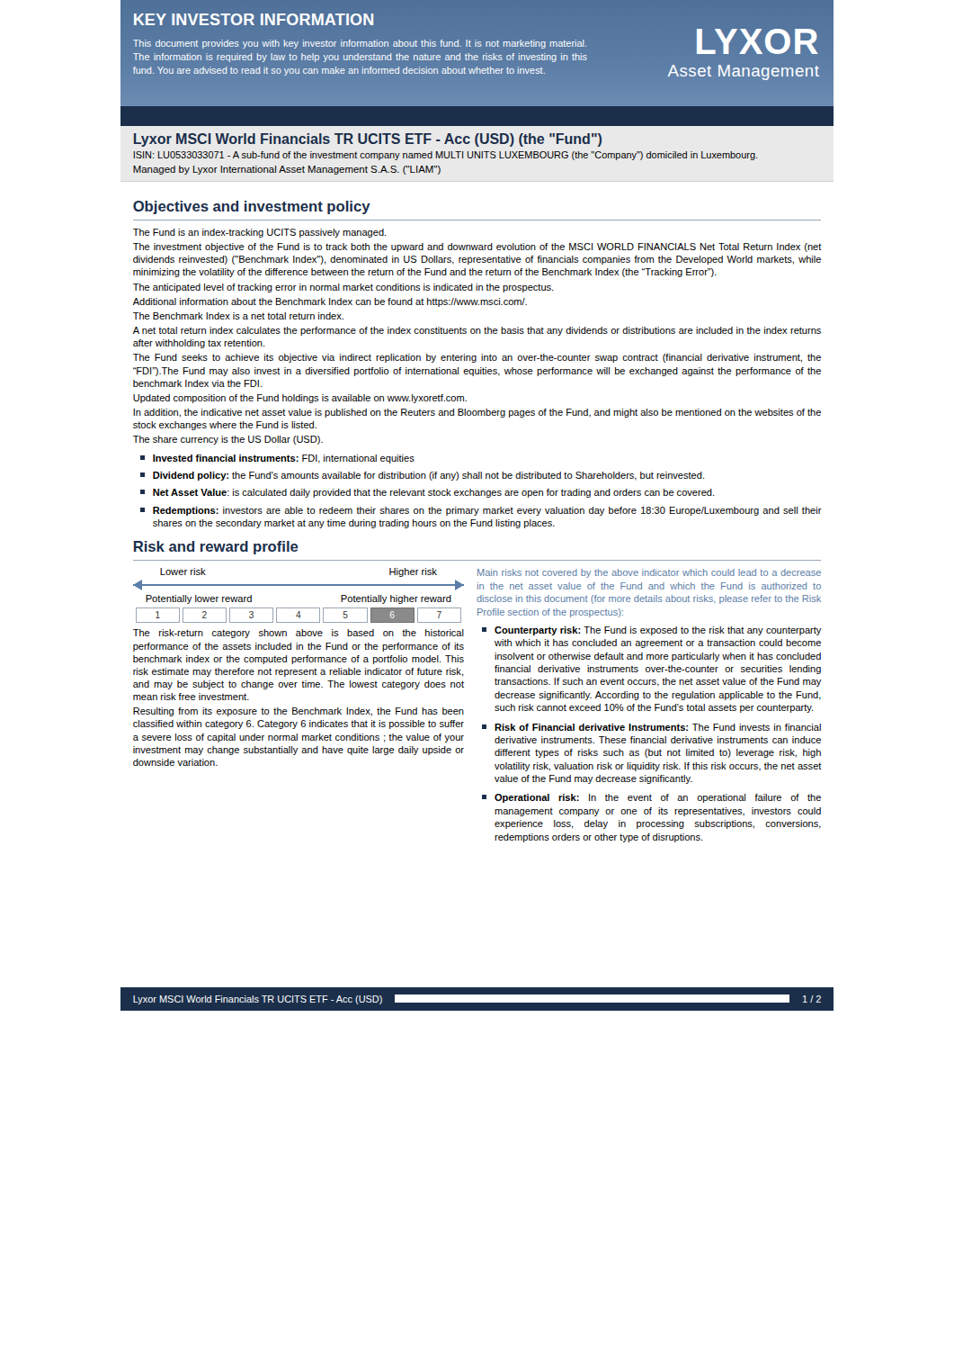KEY INVESTOR INFORMATION
This document provides you with key investor information about this fund. It is not marketing material. The information is required by law to help you understand the nature and the risks of investing in this fund. You are advised to read it so you can make an informed decision about whether to invest.
LYXOR
Asset Management
Lyxor MSCI World Financials TR UCITS ETF - Acc (USD) (the "Fund")
ISIN: LU0533033071 - A sub-fund of the investment company named MULTI UNITS LUXEMBOURG (the "Company") domiciled in Luxembourg.
Managed by Lyxor International Asset Management S.A.S. ("LIAM")
Objectives and investment policy
The Fund is an index-tracking UCITS passively managed.
The investment objective of the Fund is to track both the upward and downward evolution of the MSCI WORLD FINANCIALS Net Total Return Index (net dividends reinvested) ("Benchmark Index"), denominated in US Dollars, representative of financials companies from the Developed World markets, while minimizing the volatility of the difference between the return of the Fund and the return of the Benchmark Index (the “Tracking Error”).
The anticipated level of tracking error in normal market conditions is indicated in the prospectus.
Additional information about the Benchmark Index can be found at https://www.msci.com/.
The Benchmark Index is a net total return index.
A net total return index calculates the performance of the index constituents on the basis that any dividends or distributions are included in the index returns after withholding tax retention.
The Fund seeks to achieve its objective via indirect replication by entering into an over-the-counter swap contract (financial derivative instrument, the “FDI”).The Fund may also invest in a diversified portfolio of international equities, whose performance will be exchanged against the performance of the benchmark Index via the FDI.
Updated composition of the Fund holdings is available on www.lyxoretf.com.
In addition, the indicative net asset value is published on the Reuters and Bloomberg pages of the Fund, and might also be mentioned on the websites of the stock exchanges where the Fund is listed.
The share currency is the US Dollar (USD).
Invested financial instruments: FDI, international equities
Dividend policy: the Fund's amounts available for distribution (if any) shall not be distributed to Shareholders, but reinvested.
Net Asset Value: is calculated daily provided that the relevant stock exchanges are open for trading and orders can be covered.
Redemptions: investors are able to redeem their shares on the primary market every valuation day before 18:30 Europe/Luxembourg and sell their shares on the secondary market at any time during trading hours on the Fund listing places.
Risk and reward profile
Lower risk Higher risk
Potentially lower reward Potentially higher reward
| 1 | 2 | 3 | 4 | 5 | 6 | 7 |
The risk-return category shown above is based on the historical performance of the assets included in the Fund or the performance of its benchmark index or the computed performance of a portfolio model. This risk estimate may therefore not represent a reliable indicator of future risk, and may be subject to change over time. The lowest category does not mean risk free investment.
Resulting from its exposure to the Benchmark Index, the Fund has been classified within category 6. Category 6 indicates that it is possible to suffer a severe loss of capital under normal market conditions ; the value of your investment may change substantially and have quite large daily upside or downside variation.
Main risks not covered by the above indicator which could lead to a decrease in the net asset value of the Fund and which the Fund is authorized to disclose in this document (for more details about risks, please refer to the Risk Profile section of the prospectus):
Counterparty risk: The Fund is exposed to the risk that any counterparty with which it has concluded an agreement or a transaction could become insolvent or otherwise default and more particularly when it has concluded financial derivative instruments over-the-counter or securities lending transactions. If such an event occurs, the net asset value of the Fund may decrease significantly. According to the regulation applicable to the Fund, such risk cannot exceed 10% of the Fund’s total assets per counterparty.
Risk of Financial derivative Instruments: The Fund invests in financial derivative instruments. These financial derivative instruments can induce different types of risks such as (but not limited to) leverage risk, high volatility risk, valuation risk or liquidity risk. If this risk occurs, the net asset value of the Fund may decrease significantly.
Operational risk: In the event of an operational failure of the management company or one of its representatives, investors could experience loss, delay in processing subscriptions, conversions, redemptions orders or other type of disruptions.
Lyxor MSCI World Financials TR UCITS ETF - Acc (USD) 1 / 2